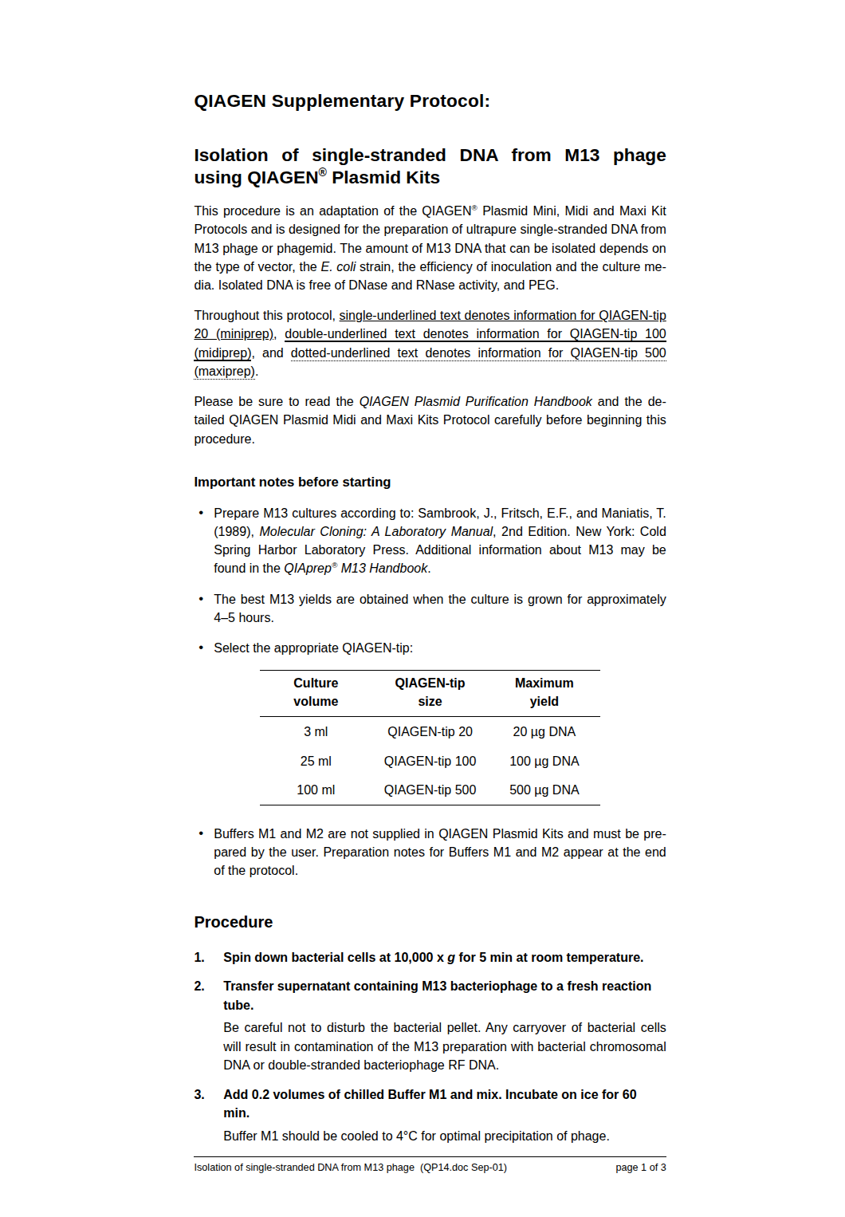QIAGEN Supplementary Protocol:
Isolation of single-stranded DNA from M13 phage using QIAGEN® Plasmid Kits
This procedure is an adaptation of the QIAGEN® Plasmid Mini, Midi and Maxi Kit Protocols and is designed for the preparation of ultrapure single-stranded DNA from M13 phage or phagemid. The amount of M13 DNA that can be isolated depends on the type of vector, the E. coli strain, the efficiency of inoculation and the culture media. Isolated DNA is free of DNase and RNase activity, and PEG.
Throughout this protocol, single-underlined text denotes information for QIAGEN-tip 20 (miniprep), double-underlined text denotes information for QIAGEN-tip 100 (midiprep), and dotted-underlined text denotes information for QIAGEN-tip 500 (maxiprep).
Please be sure to read the QIAGEN Plasmid Purification Handbook and the detailed QIAGEN Plasmid Midi and Maxi Kits Protocol carefully before beginning this procedure.
Important notes before starting
Prepare M13 cultures according to: Sambrook, J., Fritsch, E.F., and Maniatis, T. (1989), Molecular Cloning: A Laboratory Manual, 2nd Edition. New York: Cold Spring Harbor Laboratory Press. Additional information about M13 may be found in the QIAprep® M13 Handbook.
The best M13 yields are obtained when the culture is grown for approximately 4–5 hours.
Select the appropriate QIAGEN-tip:
| Culture volume | QIAGEN-tip size | Maximum yield |
| --- | --- | --- |
| 3 ml | QIAGEN-tip 20 | 20 µg DNA |
| 25 ml | QIAGEN-tip 100 | 100 µg DNA |
| 100 ml | QIAGEN-tip 500 | 500 µg DNA |
Buffers M1 and M2 are not supplied in QIAGEN Plasmid Kits and must be prepared by the user. Preparation notes for Buffers M1 and M2 appear at the end of the protocol.
Procedure
Spin down bacterial cells at 10,000 x g for 5 min at room temperature.
Transfer supernatant containing M13 bacteriophage to a fresh reaction tube.
Be careful not to disturb the bacterial pellet. Any carryover of bacterial cells will result in contamination of the M13 preparation with bacterial chromosomal DNA or double-stranded bacteriophage RF DNA.
Add 0.2 volumes of chilled Buffer M1 and mix. Incubate on ice for 60 min.
Buffer M1 should be cooled to 4°C for optimal precipitation of phage.
Isolation of single-stranded DNA from M13 phage (QP14.doc Sep-01) page 1 of 3